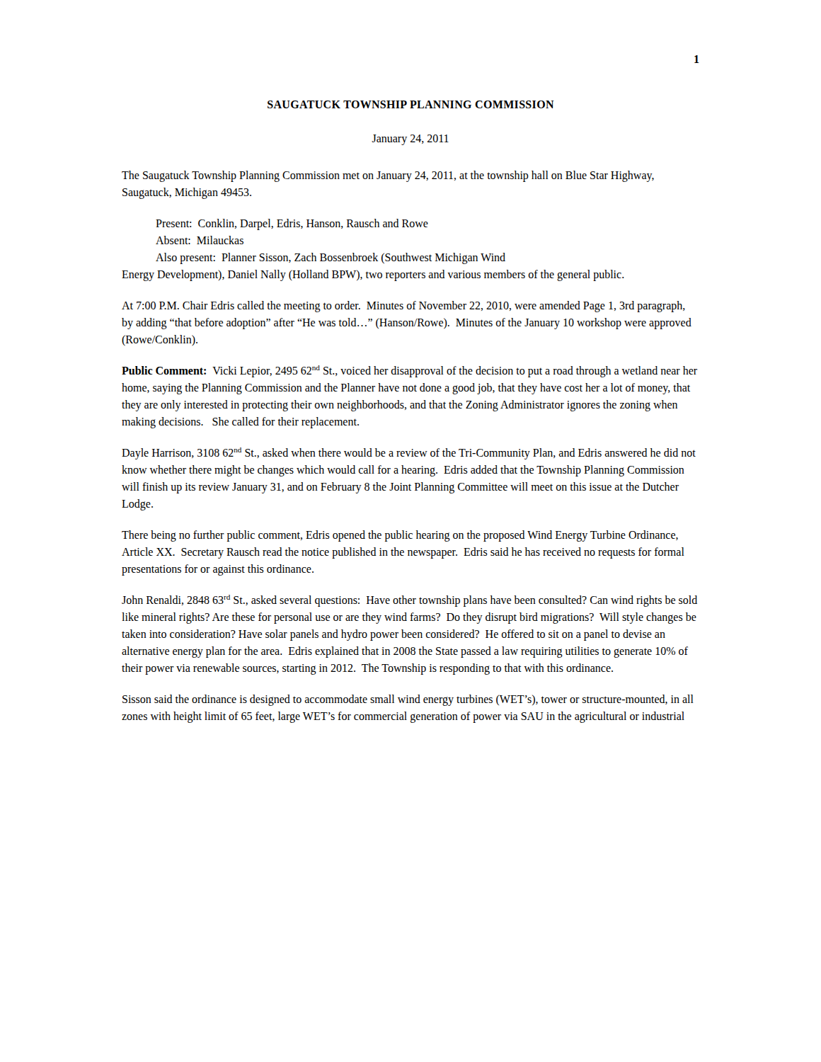1
Saugatuck Township Planning Commission
January 24, 2011
The Saugatuck Township Planning Commission met on January 24, 2011, at the township hall on Blue Star Highway, Saugatuck, Michigan 49453.
Present: Conklin, Darpel, Edris, Hanson, Rausch and Rowe
Absent: Milauckas
Also present: Planner Sisson, Zach Bossenbroek (Southwest Michigan Wind
Energy Development), Daniel Nally (Holland BPW), two reporters and various members of the general public.
At 7:00 P.M. Chair Edris called the meeting to order. Minutes of November 22, 2010, were amended Page 1, 3rd paragraph, by adding “that before adoption” after “He was told…” (Hanson/Rowe). Minutes of the January 10 workshop were approved (Rowe/Conklin).
Public Comment: Vicki Lepior, 2495 62nd St., voiced her disapproval of the decision to put a road through a wetland near her home, saying the Planning Commission and the Planner have not done a good job, that they have cost her a lot of money, that they are only interested in protecting their own neighborhoods, and that the Zoning Administrator ignores the zoning when making decisions. She called for their replacement.
Dayle Harrison, 3108 62nd St., asked when there would be a review of the Tri-Community Plan, and Edris answered he did not know whether there might be changes which would call for a hearing. Edris added that the Township Planning Commission will finish up its review January 31, and on February 8 the Joint Planning Committee will meet on this issue at the Dutcher Lodge.
There being no further public comment, Edris opened the public hearing on the proposed Wind Energy Turbine Ordinance, Article XX. Secretary Rausch read the notice published in the newspaper. Edris said he has received no requests for formal presentations for or against this ordinance.
John Renaldi, 2848 63rd St., asked several questions: Have other township plans have been consulted? Can wind rights be sold like mineral rights? Are these for personal use or are they wind farms? Do they disrupt bird migrations? Will style changes be taken into consideration? Have solar panels and hydro power been considered? He offered to sit on a panel to devise an alternative energy plan for the area. Edris explained that in 2008 the State passed a law requiring utilities to generate 10% of their power via renewable sources, starting in 2012. The Township is responding to that with this ordinance.
Sisson said the ordinance is designed to accommodate small wind energy turbines (WET’s), tower or structure-mounted, in all zones with height limit of 65 feet, large WET’s for commercial generation of power via SAU in the agricultural or industrial